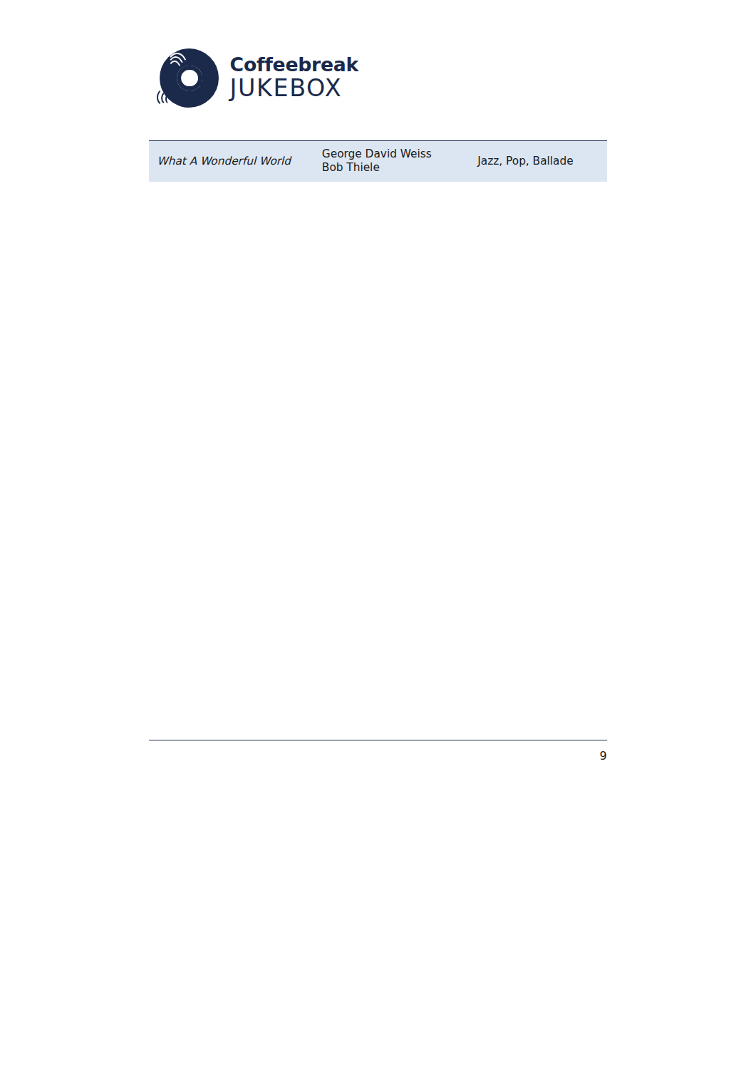Coffeebreak
JUKEBOX
| What A Wonderful World | George David Weiss Bob Thiele | Jazz, Pop, Ballade |
9